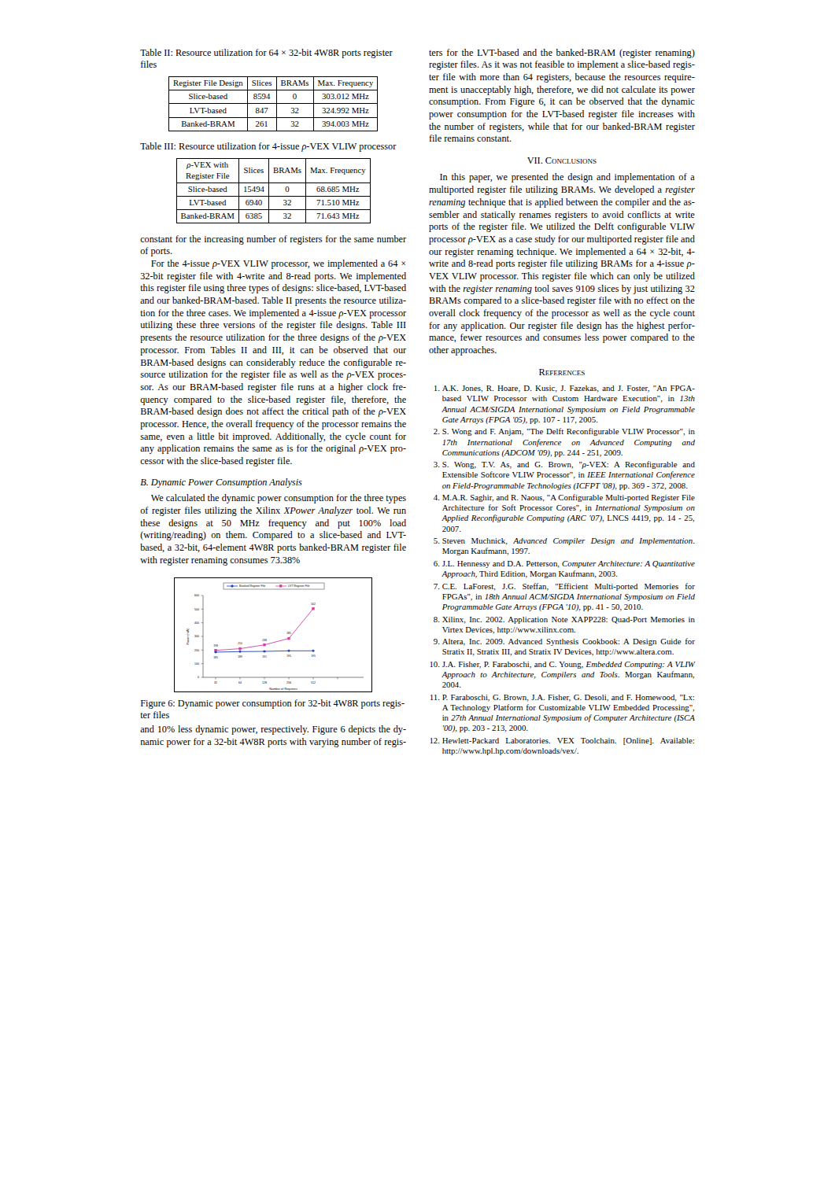Table II: Resource utilization for 64 × 32-bit 4W8R ports register files
| Register File Design | Slices | BRAMs | Max. Frequency |
| --- | --- | --- | --- |
| Slice-based | 8594 | 0 | 303.012 MHz |
| LVT-based | 847 | 32 | 324.992 MHz |
| Banked-BRAM | 261 | 32 | 394.003 MHz |
Table III: Resource utilization for 4-issue ρ-VEX VLIW processor
| ρ -VEX with Register File | Slices | BRAMs | Max. Frequency |
| --- | --- | --- | --- |
| Slice-based | 15494 | 0 | 68.685 MHz |
| LVT-based | 6940 | 32 | 71.510 MHz |
| Banked-BRAM | 6385 | 32 | 71.643 MHz |
constant for the increasing number of registers for the same number of ports.
For the 4-issue ρ-VEX VLIW processor, we implemented a 64 × 32-bit register file with 4-write and 8-read ports. We implemented this register file using three types of designs: slice-based, LVT-based and our banked-BRAM-based. Table II presents the resource utilization for the three cases. We implemented a 4-issue ρ-VEX processor utilizing these three versions of the register file designs. Table III presents the resource utilization for the three designs of the ρ-VEX processor. From Tables II and III, it can be observed that our BRAM-based designs can considerably reduce the configurable resource utilization for the register file as well as the ρ-VEX processor. As our BRAM-based register file runs at a higher clock frequency compared to the slice-based register file, therefore, the BRAM-based design does not affect the critical path of the ρ-VEX processor. Hence, the overall frequency of the processor remains the same, even a little bit improved. Additionally, the cycle count for any application remains the same as is for the original ρ-VEX processor with the slice-based register file.
B. Dynamic Power Consumption Analysis
We calculated the dynamic power consumption for the three types of register files utilizing the Xilinx XPower Analyzer tool. We run these designs at 50 MHz frequency and put 100% load (writing/reading) on them. Compared to a slice-based and LVT-based, a 32-bit, 64-element 4W8R ports banked-BRAM register file with register renaming consumes 73.38%
Banked Register File LVT Register File 0 100 200 300 400 500 600 Power (mW) 32 64 128 256 512 Number of Registers 198 210 238 285 502 185 189 191 195 195
Figure 6: Dynamic power consumption for 32-bit 4W8R ports register files
and 10% less dynamic power, respectively. Figure 6 depicts the dynamic power for a 32-bit 4W8R ports with varying number of registers for the LVT-based and the banked-BRAM (register renaming) register files. As it was not feasible to implement a slice-based register file with more than 64 registers, because the resources requirement is unacceptably high, therefore, we did not calculate its power consumption. From Figure 6, it can be observed that the dynamic power consumption for the LVT-based register file increases with the number of registers, while that for our banked-BRAM register file remains constant.
VII. Conclusions
In this paper, we presented the design and implementation of a multiported register file utilizing BRAMs. We developed a register renaming technique that is applied between the compiler and the assembler and statically renames registers to avoid conflicts at write ports of the register file. We utilized the Delft configurable VLIW processor ρ-VEX as a case study for our multiported register file and our register renaming technique. We implemented a 64 × 32-bit, 4-write and 8-read ports register file utilizing BRAMs for a 4-issue ρ-VEX VLIW processor. This register file which can only be utilized with the register renaming tool saves 9109 slices by just utilizing 32 BRAMs compared to a slice-based register file with no effect on the overall clock frequency of the processor as well as the cycle count for any application. Our register file design has the highest performance, fewer resources and consumes less power compared to the other approaches.
References
A.K. Jones, R. Hoare, D. Kusic, J. Fazekas, and J. Foster, "An FPGA-based VLIW Processor with Custom Hardware Execution", in 13th Annual ACM/SIGDA International Symposium on Field Programmable Gate Arrays (FPGA '05), pp. 107 - 117, 2005.
S. Wong and F. Anjam, "The Delft Reconfigurable VLIW Processor", in 17th International Conference on Advanced Computing and Communications (ADCOM '09), pp. 244 - 251, 2009.
S. Wong, T.V. As, and G. Brown, "ρ-VEX: A Reconfigurable and Extensible Softcore VLIW Processor", in IEEE International Conference on Field-Programmable Technologies (ICFPT '08), pp. 369 - 372, 2008.
M.A.R. Saghir, and R. Naous, "A Configurable Multi-ported Register File Architecture for Soft Processor Cores", in International Symposium on Applied Reconfigurable Computing (ARC '07), LNCS 4419, pp. 14 - 25, 2007.
Steven Muchnick, Advanced Compiler Design and Implementation. Morgan Kaufmann, 1997.
J.L. Hennessy and D.A. Petterson, Computer Architecture: A Quantitative Approach, Third Edition, Morgan Kaufmann, 2003.
C.E. LaForest, J.G. Steffan, "Efficient Multi-ported Memories for FPGAs", in 18th Annual ACM/SIGDA International Symposium on Field Programmable Gate Arrays (FPGA '10), pp. 41 - 50, 2010.
Xilinx, Inc. 2002. Application Note XAPP228: Quad-Port Memories in Virtex Devices, http://www.xilinx.com.
Altera, Inc. 2009. Advanced Synthesis Cookbook: A Design Guide for Stratix II, Stratix III, and Stratix IV Devices, http://www.altera.com.
J.A. Fisher, P. Faraboschi, and C. Young, Embedded Computing: A VLIW Approach to Architecture, Compilers and Tools. Morgan Kaufmann, 2004.
P. Faraboschi, G. Brown, J.A. Fisher, G. Desoli, and F. Homewood, "Lx: A Technology Platform for Customizable VLIW Embedded Processing", in 27th Annual International Symposium of Computer Architecture (ISCA '00), pp. 203 - 213, 2000.
Hewlett-Packard Laboratories. VEX Toolchain. [Online]. Available: http://www.hpl.hp.com/downloads/vex/.